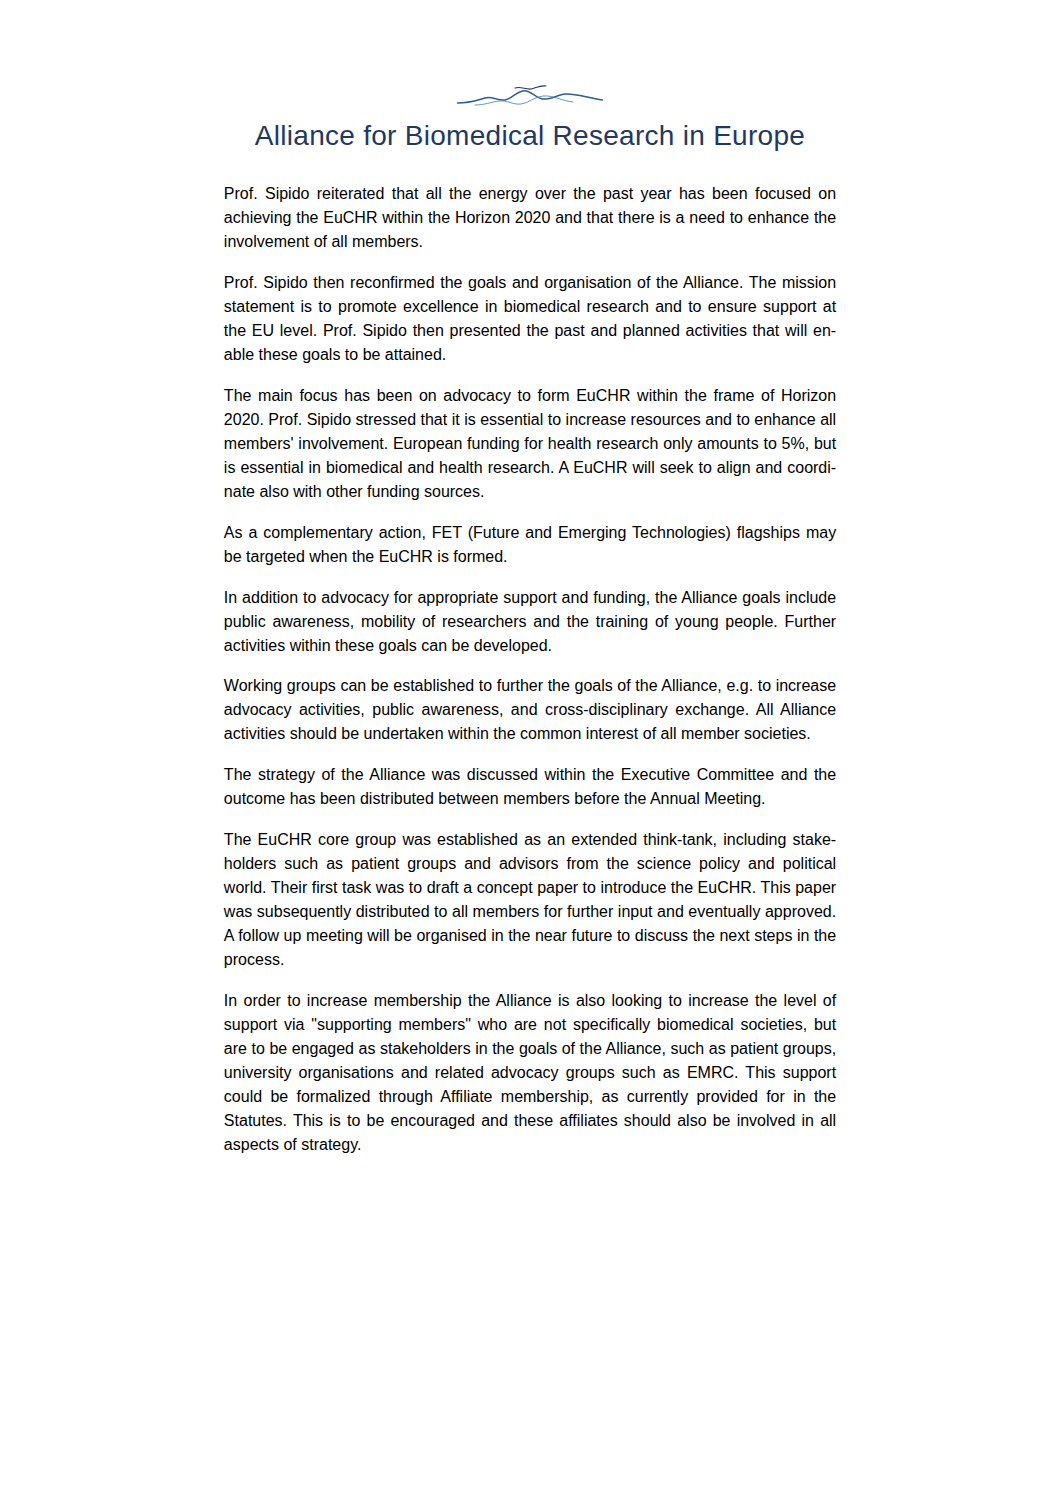Alliance for Biomedical Research in Europe
Prof. Sipido reiterated that all the energy over the past year has been focused on achieving the EuCHR within the Horizon 2020 and that there is a need to enhance the involvement of all members.
Prof. Sipido then reconfirmed the goals and organisation of the Alliance. The mission statement is to promote excellence in biomedical research and to ensure support at the EU level. Prof. Sipido then presented the past and planned activities that will enable these goals to be attained.
The main focus has been on advocacy to form EuCHR within the frame of Horizon 2020. Prof. Sipido stressed that it is essential to increase resources and to enhance all members' involvement. European funding for health research only amounts to 5%, but is essential in biomedical and health research. A EuCHR will seek to align and coordinate also with other funding sources.
As a complementary action, FET (Future and Emerging Technologies) flagships may be targeted when the EuCHR is formed.
In addition to advocacy for appropriate support and funding, the Alliance goals include public awareness, mobility of researchers and the training of young people. Further activities within these goals can be developed.
Working groups can be established to further the goals of the Alliance, e.g. to increase advocacy activities, public awareness, and cross-disciplinary exchange. All Alliance activities should be undertaken within the common interest of all member societies.
The strategy of the Alliance was discussed within the Executive Committee and the outcome has been distributed between members before the Annual Meeting.
The EuCHR core group was established as an extended think-tank, including stakeholders such as patient groups and advisors from the science policy and political world. Their first task was to draft a concept paper to introduce the EuCHR. This paper was subsequently distributed to all members for further input and eventually approved. A follow up meeting will be organised in the near future to discuss the next steps in the process.
In order to increase membership the Alliance is also looking to increase the level of support via "supporting members" who are not specifically biomedical societies, but are to be engaged as stakeholders in the goals of the Alliance, such as patient groups, university organisations and related advocacy groups such as EMRC. This support could be formalized through Affiliate membership, as currently provided for in the Statutes. This is to be encouraged and these affiliates should also be involved in all aspects of strategy.